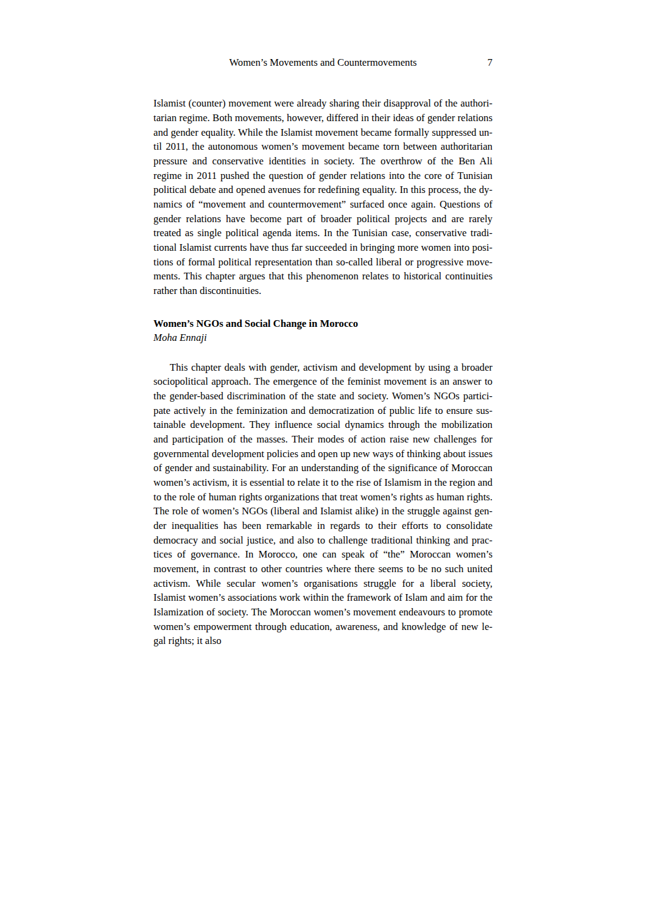Women’s Movements and Countermovements 7
Islamist (counter) movement were already sharing their disapproval of the authoritarian regime. Both movements, however, differed in their ideas of gender relations and gender equality. While the Islamist movement became formally suppressed until 2011, the autonomous women’s movement became torn between authoritarian pressure and conservative identities in society. The overthrow of the Ben Ali regime in 2011 pushed the question of gender relations into the core of Tunisian political debate and opened avenues for redefining equality. In this process, the dynamics of “movement and countermovement” surfaced once again. Questions of gender relations have become part of broader political projects and are rarely treated as single political agenda items. In the Tunisian case, conservative traditional Islamist currents have thus far succeeded in bringing more women into positions of formal political representation than so-called liberal or progressive movements. This chapter argues that this phenomenon relates to historical continuities rather than discontinuities.
Women’s NGOs and Social Change in Morocco
Moha Ennaji
This chapter deals with gender, activism and development by using a broader sociopolitical approach. The emergence of the feminist movement is an answer to the gender-based discrimination of the state and society. Women’s NGOs participate actively in the feminization and democratization of public life to ensure sustainable development. They influence social dynamics through the mobilization and participation of the masses. Their modes of action raise new challenges for governmental development policies and open up new ways of thinking about issues of gender and sustainability. For an understanding of the significance of Moroccan women’s activism, it is essential to relate it to the rise of Islamism in the region and to the role of human rights organizations that treat women’s rights as human rights. The role of women’s NGOs (liberal and Islamist alike) in the struggle against gender inequalities has been remarkable in regards to their efforts to consolidate democracy and social justice, and also to challenge traditional thinking and practices of governance. In Morocco, one can speak of “the” Moroccan women’s movement, in contrast to other countries where there seems to be no such united activism. While secular women’s organisations struggle for a liberal society, Islamist women’s associations work within the framework of Islam and aim for the Islamization of society. The Moroccan women’s movement endeavours to promote women’s empowerment through education, awareness, and knowledge of new legal rights; it also